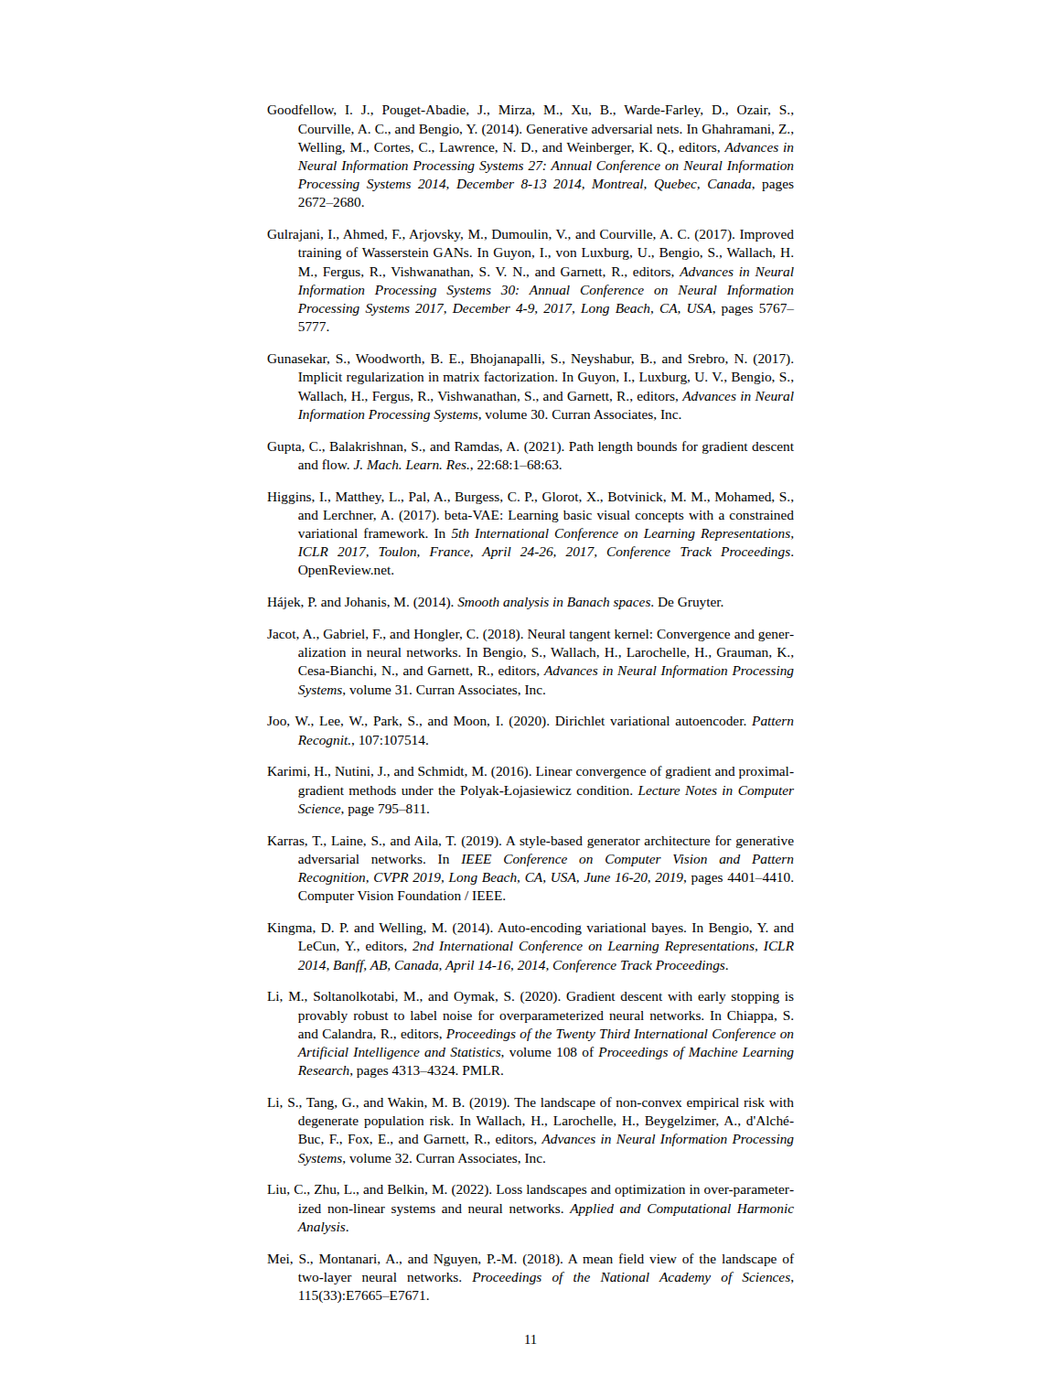Goodfellow, I. J., Pouget-Abadie, J., Mirza, M., Xu, B., Warde-Farley, D., Ozair, S., Courville, A. C., and Bengio, Y. (2014). Generative adversarial nets. In Ghahramani, Z., Welling, M., Cortes, C., Lawrence, N. D., and Weinberger, K. Q., editors, Advances in Neural Information Processing Systems 27: Annual Conference on Neural Information Processing Systems 2014, December 8-13 2014, Montreal, Quebec, Canada, pages 2672–2680.
Gulrajani, I., Ahmed, F., Arjovsky, M., Dumoulin, V., and Courville, A. C. (2017). Improved training of Wasserstein GANs. In Guyon, I., von Luxburg, U., Bengio, S., Wallach, H. M., Fergus, R., Vishwanathan, S. V. N., and Garnett, R., editors, Advances in Neural Information Processing Systems 30: Annual Conference on Neural Information Processing Systems 2017, December 4-9, 2017, Long Beach, CA, USA, pages 5767–5777.
Gunasekar, S., Woodworth, B. E., Bhojanapalli, S., Neyshabur, B., and Srebro, N. (2017). Implicit regularization in matrix factorization. In Guyon, I., Luxburg, U. V., Bengio, S., Wallach, H., Fergus, R., Vishwanathan, S., and Garnett, R., editors, Advances in Neural Information Processing Systems, volume 30. Curran Associates, Inc.
Gupta, C., Balakrishnan, S., and Ramdas, A. (2021). Path length bounds for gradient descent and flow. J. Mach. Learn. Res., 22:68:1–68:63.
Higgins, I., Matthey, L., Pal, A., Burgess, C. P., Glorot, X., Botvinick, M. M., Mohamed, S., and Lerchner, A. (2017). beta-VAE: Learning basic visual concepts with a constrained variational framework. In 5th International Conference on Learning Representations, ICLR 2017, Toulon, France, April 24-26, 2017, Conference Track Proceedings. OpenReview.net.
Hájek, P. and Johanis, M. (2014). Smooth analysis in Banach spaces. De Gruyter.
Jacot, A., Gabriel, F., and Hongler, C. (2018). Neural tangent kernel: Convergence and generalization in neural networks. In Bengio, S., Wallach, H., Larochelle, H., Grauman, K., Cesa-Bianchi, N., and Garnett, R., editors, Advances in Neural Information Processing Systems, volume 31. Curran Associates, Inc.
Joo, W., Lee, W., Park, S., and Moon, I. (2020). Dirichlet variational autoencoder. Pattern Recognit., 107:107514.
Karimi, H., Nutini, J., and Schmidt, M. (2016). Linear convergence of gradient and proximal-gradient methods under the Polyak-Łojasiewicz condition. Lecture Notes in Computer Science, page 795–811.
Karras, T., Laine, S., and Aila, T. (2019). A style-based generator architecture for generative adversarial networks. In IEEE Conference on Computer Vision and Pattern Recognition, CVPR 2019, Long Beach, CA, USA, June 16-20, 2019, pages 4401–4410. Computer Vision Foundation / IEEE.
Kingma, D. P. and Welling, M. (2014). Auto-encoding variational bayes. In Bengio, Y. and LeCun, Y., editors, 2nd International Conference on Learning Representations, ICLR 2014, Banff, AB, Canada, April 14-16, 2014, Conference Track Proceedings.
Li, M., Soltanolkotabi, M., and Oymak, S. (2020). Gradient descent with early stopping is provably robust to label noise for overparameterized neural networks. In Chiappa, S. and Calandra, R., editors, Proceedings of the Twenty Third International Conference on Artificial Intelligence and Statistics, volume 108 of Proceedings of Machine Learning Research, pages 4313–4324. PMLR.
Li, S., Tang, G., and Wakin, M. B. (2019). The landscape of non-convex empirical risk with degenerate population risk. In Wallach, H., Larochelle, H., Beygelzimer, A., d'Alché-Buc, F., Fox, E., and Garnett, R., editors, Advances in Neural Information Processing Systems, volume 32. Curran Associates, Inc.
Liu, C., Zhu, L., and Belkin, M. (2022). Loss landscapes and optimization in over-parameterized non-linear systems and neural networks. Applied and Computational Harmonic Analysis.
Mei, S., Montanari, A., and Nguyen, P.-M. (2018). A mean field view of the landscape of two-layer neural networks. Proceedings of the National Academy of Sciences, 115(33):E7665–E7671.
11